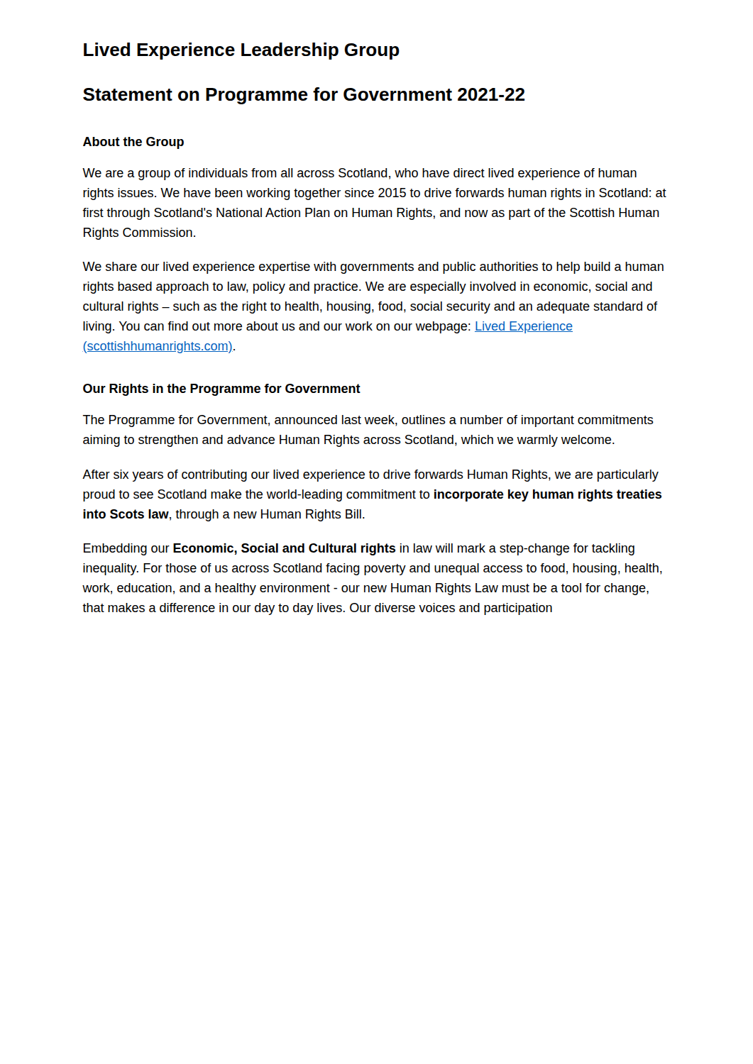Lived Experience Leadership Group
Statement on Programme for Government 2021-22
About the Group
We are a group of individuals from all across Scotland, who have direct lived experience of human rights issues. We have been working together since 2015 to drive forwards human rights in Scotland: at first through Scotland's National Action Plan on Human Rights, and now as part of the Scottish Human Rights Commission.
We share our lived experience expertise with governments and public authorities to help build a human rights based approach to law, policy and practice. We are especially involved in economic, social and cultural rights – such as the right to health, housing, food, social security and an adequate standard of living. You can find out more about us and our work on our webpage: Lived Experience (scottishhumanrights.com).
Our Rights in the Programme for Government
The Programme for Government, announced last week, outlines a number of important commitments aiming to strengthen and advance Human Rights across Scotland, which we warmly welcome.
After six years of contributing our lived experience to drive forwards Human Rights, we are particularly proud to see Scotland make the world-leading commitment to incorporate key human rights treaties into Scots law, through a new Human Rights Bill.
Embedding our Economic, Social and Cultural rights in law will mark a step-change for tackling inequality. For those of us across Scotland facing poverty and unequal access to food, housing, health, work, education, and a healthy environment - our new Human Rights Law must be a tool for change, that makes a difference in our day to day lives. Our diverse voices and participation